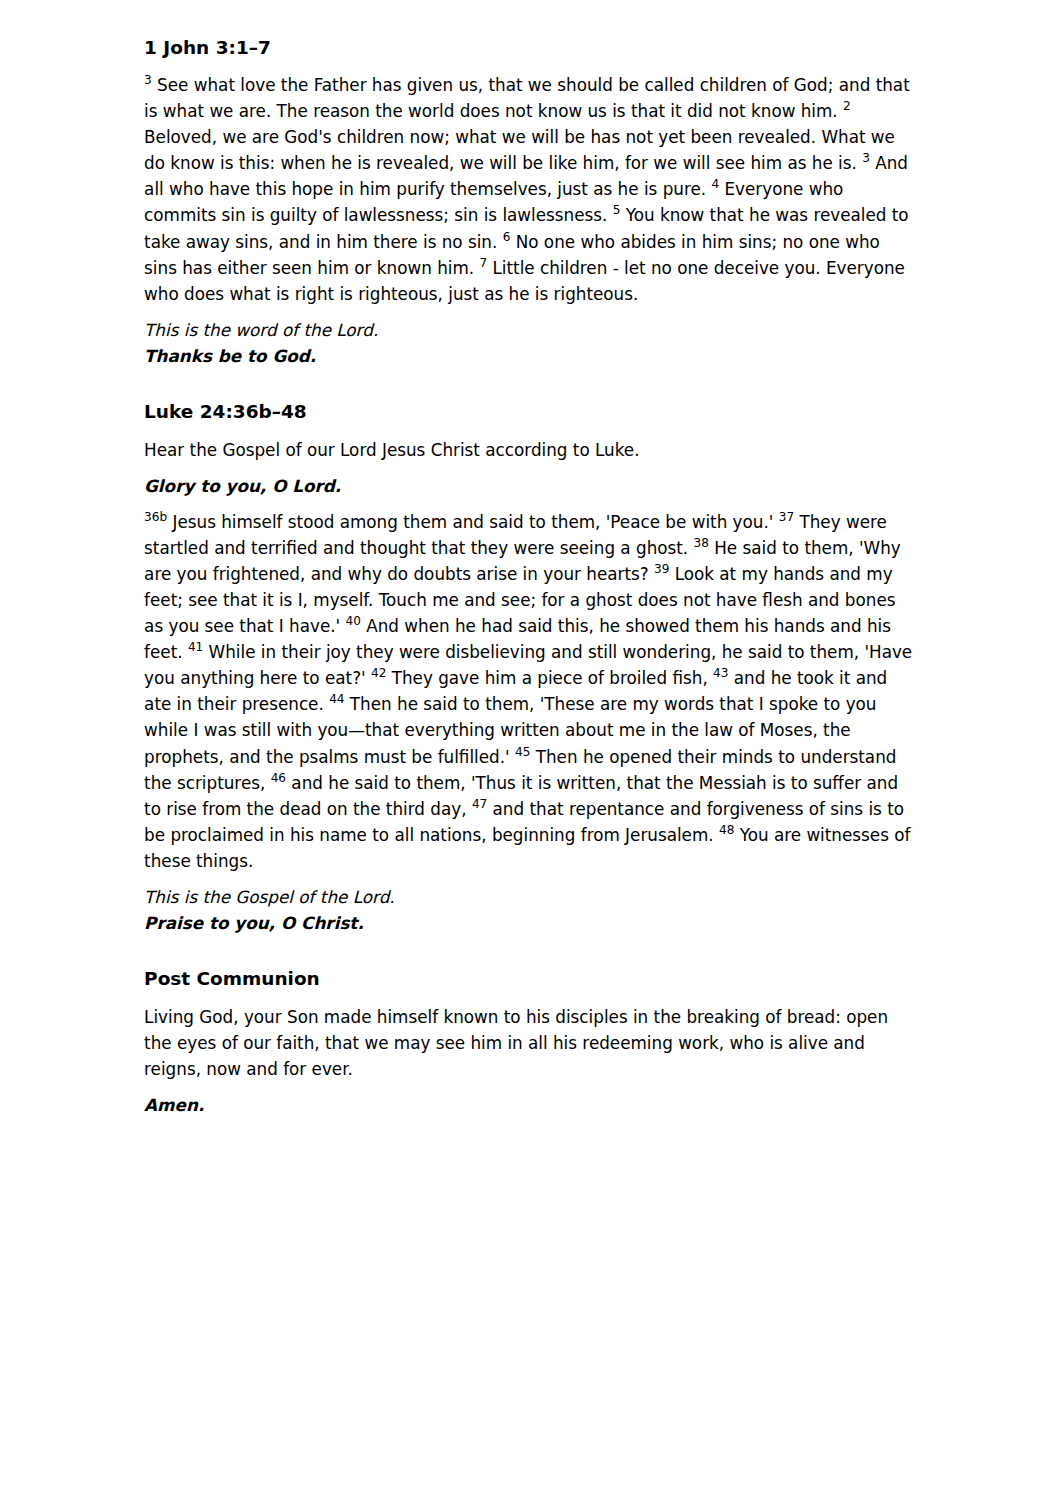1 John 3:1–7
3 See what love the Father has given us, that we should be called children of God; and that is what we are. The reason the world does not know us is that it did not know him. 2 Beloved, we are God's children now; what we will be has not yet been revealed. What we do know is this: when he is revealed, we will be like him, for we will see him as he is. 3 And all who have this hope in him purify themselves, just as he is pure. 4 Everyone who commits sin is guilty of lawlessness; sin is lawlessness. 5 You know that he was revealed to take away sins, and in him there is no sin. 6 No one who abides in him sins; no one who sins has either seen him or known him. 7 Little children - let no one deceive you. Everyone who does what is right is righteous, just as he is righteous.
This is the word of the Lord.
Thanks be to God.
Luke 24:36b–48
Hear the Gospel of our Lord Jesus Christ according to Luke.
Glory to you, O Lord.
36b Jesus himself stood among them and said to them, 'Peace be with you.' 37 They were startled and terrified and thought that they were seeing a ghost. 38 He said to them, 'Why are you frightened, and why do doubts arise in your hearts? 39 Look at my hands and my feet; see that it is I, myself. Touch me and see; for a ghost does not have flesh and bones as you see that I have.' 40 And when he had said this, he showed them his hands and his feet. 41 While in their joy they were disbelieving and still wondering, he said to them, 'Have you anything here to eat?' 42 They gave him a piece of broiled fish, 43 and he took it and ate in their presence. 44 Then he said to them, 'These are my words that I spoke to you while I was still with you—that everything written about me in the law of Moses, the prophets, and the psalms must be fulfilled.' 45 Then he opened their minds to understand the scriptures, 46 and he said to them, 'Thus it is written, that the Messiah is to suffer and to rise from the dead on the third day, 47 and that repentance and forgiveness of sins is to be proclaimed in his name to all nations, beginning from Jerusalem. 48 You are witnesses of these things.
This is the Gospel of the Lord.
Praise to you, O Christ.
Post Communion
Living God, your Son made himself known to his disciples in the breaking of bread: open the eyes of our faith, that we may see him in all his redeeming work, who is alive and reigns, now and for ever.
Amen.